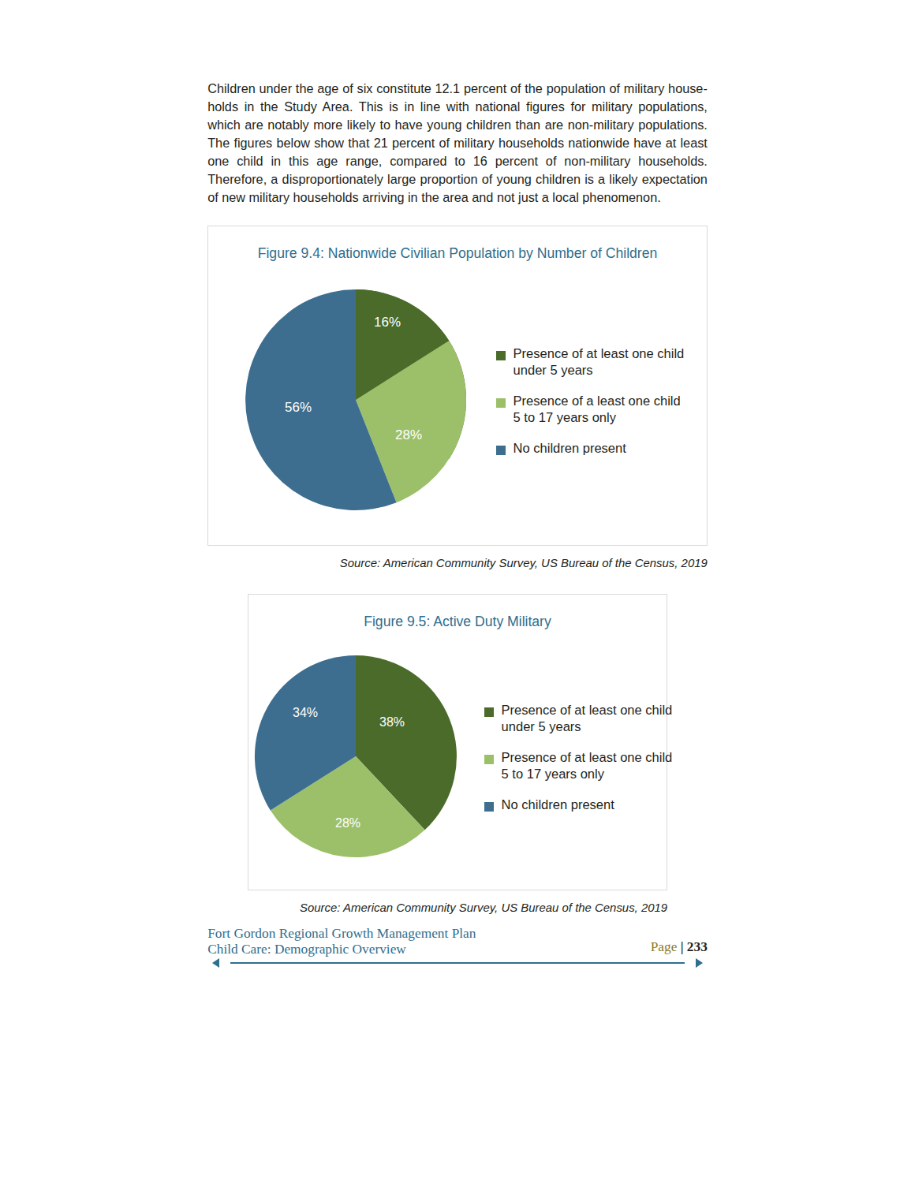Children under the age of six constitute 12.1 percent of the population of military households in the Study Area. This is in line with national figures for military populations, which are notably more likely to have young children than are non-military populations. The figures below show that 21 percent of military households nationwide have at least one child in this age range, compared to 16 percent of non-military households. Therefore, a disproportionately large proportion of young children is a likely expectation of new military households arriving in the area and not just a local phenomenon.
Figure 9.4: Nationwide Civilian Population by Number of Children
16% 28% 56%
Presence of at least one child under 5 years
Presence of a least one child 5 to 17 years only
No children present
Source: American Community Survey, US Bureau of the Census, 2019
Figure 9.5: Active Duty Military
38% 28% 34%
Presence of at least one child under 5 years
Presence of at least one child 5 to 17 years only
No children present
Source: American Community Survey, US Bureau of the Census, 2019
Fort Gordon Regional Growth Management Plan Child Care: Demographic Overview
Page | 233